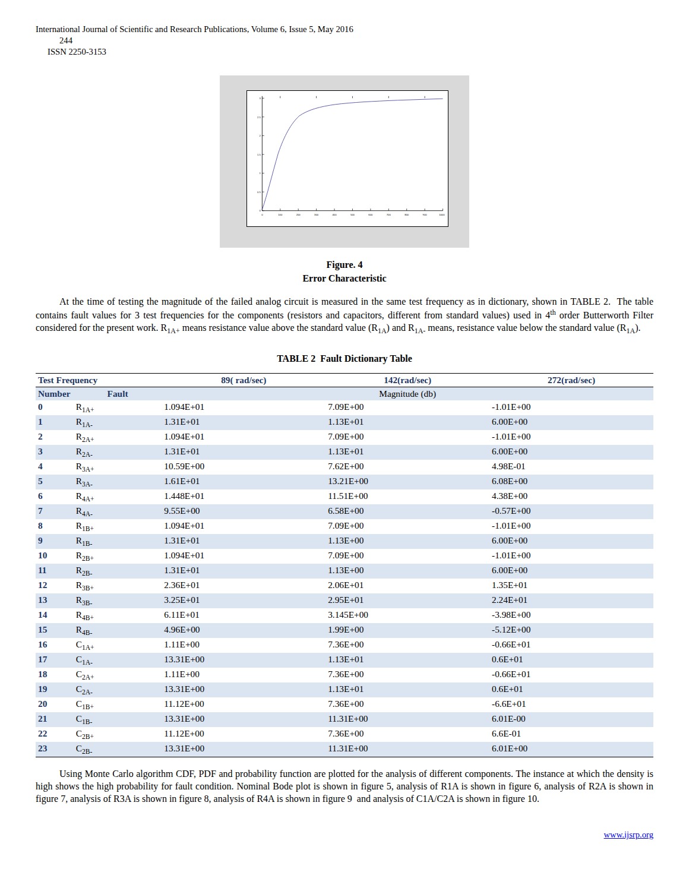International Journal of Scientific and Research Publications, Volume 6, Issue 5, May 2016
244
ISSN 2250-3153
0 100 200 300 400 500 600 700 800 900 1000 0 0.5 1 1.5 2 2.5 3
Figure. 4
Error Characteristic
At the time of testing the magnitude of the failed analog circuit is measured in the same test frequency as in dictionary, shown in TABLE 2. The table contains fault values for 3 test frequencies for the components (resistors and capacitors, different from standard values) used in 4th order Butterworth Filter considered for the present work. R1A+ means resistance value above the standard value (R1A) and R1A- means, resistance value below the standard value (R1A).
TABLE 2 Fault Dictionary Table
| Test Frequency | 89( rad/sec) | 142(rad/sec) | 272(rad/sec) |
| --- | --- | --- | --- |
| Number | Fault | Magnitude (db) |
| 0 | R 1A+ | 1.094E+01 | 7.09E+00 | -1.01E+00 |
| 1 | R 1A- | 1.31E+01 | 1.13E+01 | 6.00E+00 |
| 2 | R 2A+ | 1.094E+01 | 7.09E+00 | -1.01E+00 |
| 3 | R 2A- | 1.31E+01 | 1.13E+01 | 6.00E+00 |
| 4 | R 3A+ | 10.59E+00 | 7.62E+00 | 4.98E-01 |
| 5 | R 3A- | 1.61E+01 | 13.21E+00 | 6.08E+00 |
| 6 | R 4A+ | 1.448E+01 | 11.51E+00 | 4.38E+00 |
| 7 | R 4A- | 9.55E+00 | 6.58E+00 | -0.57E+00 |
| 8 | R 1B+ | 1.094E+01 | 7.09E+00 | -1.01E+00 |
| 9 | R 1B- | 1.31E+01 | 1.13E+00 | 6.00E+00 |
| 10 | R 2B+ | 1.094E+01 | 7.09E+00 | -1.01E+00 |
| 11 | R 2B- | 1.31E+01 | 1.13E+00 | 6.00E+00 |
| 12 | R 3B+ | 2.36E+01 | 2.06E+01 | 1.35E+01 |
| 13 | R 3B- | 3.25E+01 | 2.95E+01 | 2.24E+01 |
| 14 | R 4B+ | 6.11E+01 | 3.145E+00 | -3.98E+00 |
| 15 | R 4B- | 4.96E+00 | 1.99E+00 | -5.12E+00 |
| 16 | C 1A+ | 1.11E+00 | 7.36E+00 | -0.66E+01 |
| 17 | C 1A- | 13.31E+00 | 1.13E+01 | 0.6E+01 |
| 18 | C 2A+ | 1.11E+00 | 7.36E+00 | -0.66E+01 |
| 19 | C 2A- | 13.31E+00 | 1.13E+01 | 0.6E+01 |
| 20 | C 1B+ | 11.12E+00 | 7.36E+00 | -6.6E+01 |
| 21 | C 1B- | 13.31E+00 | 11.31E+00 | 6.01E-00 |
| 22 | C 2B+ | 11.12E+00 | 7.36E+00 | 6.6E-01 |
| 23 | C 2B- | 13.31E+00 | 11.31E+00 | 6.01E+00 |
Using Monte Carlo algorithm CDF, PDF and probability function are plotted for the analysis of different components. The instance at which the density is high shows the high probability for fault condition. Nominal Bode plot is shown in figure 5, analysis of R1A is shown in figure 6, analysis of R2A is shown in figure 7, analysis of R3A is shown in figure 8, analysis of R4A is shown in figure 9 and analysis of C1A/C2A is shown in figure 10.
www.ijsrp.org